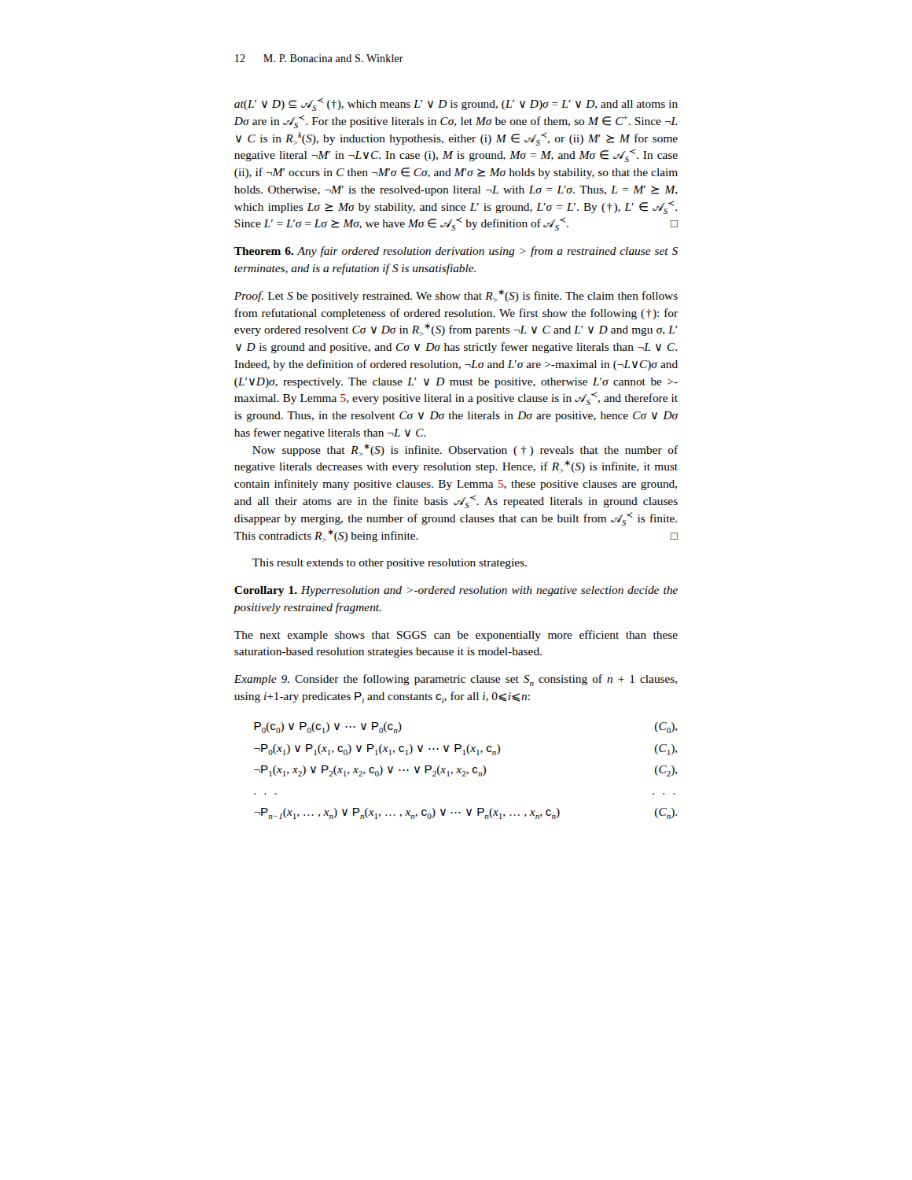12 M. P. Bonacina and S. Winkler
at(L′ ∨ D) ⊆ 𝒜S≺ (†), which means L′ ∨ D is ground, (L′ ∨ D)σ = L′ ∨ D, and all atoms in Dσ are in 𝒜S≺. For the positive literals in Cσ, let Mσ be one of them, so M ∈ C+. Since ¬L ∨ C is in R>k(S), by induction hypothesis, either (i) M ∈ 𝒜S≺, or (ii) M′ ⪰ M for some negative literal ¬M′ in ¬L∨C. In case (i), M is ground, Mσ = M, and Mσ ∈ 𝒜S≺. In case (ii), if ¬M′ occurs in C then ¬M′σ ∈ Cσ, and M′σ ⪰ Mσ holds by stability, so that the claim holds. Otherwise, ¬M′ is the resolved-upon literal ¬L with Lσ = L′σ. Thus, L = M′ ⪰ M, which implies Lσ ⪰ Mσ by stability, and since L′ is ground, L′σ = L′. By (†), L′ ∈ 𝒜S≺. Since L′ = L′σ = Lσ ⪰ Mσ, we have Mσ ∈ 𝒜S≺ by definition of 𝒜S≺. □
Theorem 6. Any fair ordered resolution derivation using > from a restrained clause set S terminates, and is a refutation if S is unsatisfiable.
Proof. Let S be positively restrained. We show that R>∗(S) is finite. The claim then follows from refutational completeness of ordered resolution. We first show the following (†): for every ordered resolvent Cσ ∨ Dσ in R>∗(S) from parents ¬L ∨ C and L′ ∨ D and mgu σ, L′ ∨ D is ground and positive, and Cσ ∨ Dσ has strictly fewer negative literals than ¬L ∨ C. Indeed, by the definition of ordered resolution, ¬Lσ and L′σ are >-maximal in (¬L∨C)σ and (L′∨D)σ, respectively. The clause L′ ∨ D must be positive, otherwise L′σ cannot be >-maximal. By Lemma 5, every positive literal in a positive clause is in 𝒜S≺, and therefore it is ground. Thus, in the resolvent Cσ ∨ Dσ the literals in Dσ are positive, hence Cσ ∨ Dσ has fewer negative literals than ¬L ∨ C.
Now suppose that R>∗(S) is infinite. Observation (†) reveals that the number of negative literals decreases with every resolution step. Hence, if R>∗(S) is infinite, it must contain infinitely many positive clauses. By Lemma 5, these positive clauses are ground, and all their atoms are in the finite basis 𝒜S≺. As repeated literals in ground clauses disappear by merging, the number of ground clauses that can be built from 𝒜S≺ is finite. This contradicts R>∗(S) being infinite. □
This result extends to other positive resolution strategies.
Corollary 1. Hyperresolution and >-ordered resolution with negative selection decide the positively restrained fragment.
The next example shows that SGGS can be exponentially more efficient than these saturation-based resolution strategies because it is model-based.
Example 9. Consider the following parametric clause set Sn consisting of n + 1 clauses, using i+1-ary predicates Pi and constants ci, for all i, 0⩽i⩽n:
| P 0 ( c 0 ) ∨ P 0 ( c 1 ) ∨ ⋯ ∨ P 0 ( c n ) | ( C 0 ), |
| ¬ P 0 ( x 1 ) ∨ P 1 ( x 1 , c 0 ) ∨ P 1 ( x 1 , c 1 ) ∨ ⋯ ∨ P 1 ( x 1 , c n ) | ( C 1 ), |
| ¬ P 1 ( x 1 , x 2 ) ∨ P 2 ( x 1 , x 2 , c 0 ) ∨ ⋯ ∨ P 2 ( x 1 , x 2 , c n ) | ( C 2 ), |
| . . . | . . . |
| ¬ P n−1 ( x 1 , … , x n ) ∨ P n ( x 1 , … , x n , c 0 ) ∨ ⋯ ∨ P n ( x 1 , … , x n , c n ) | ( C n ). |